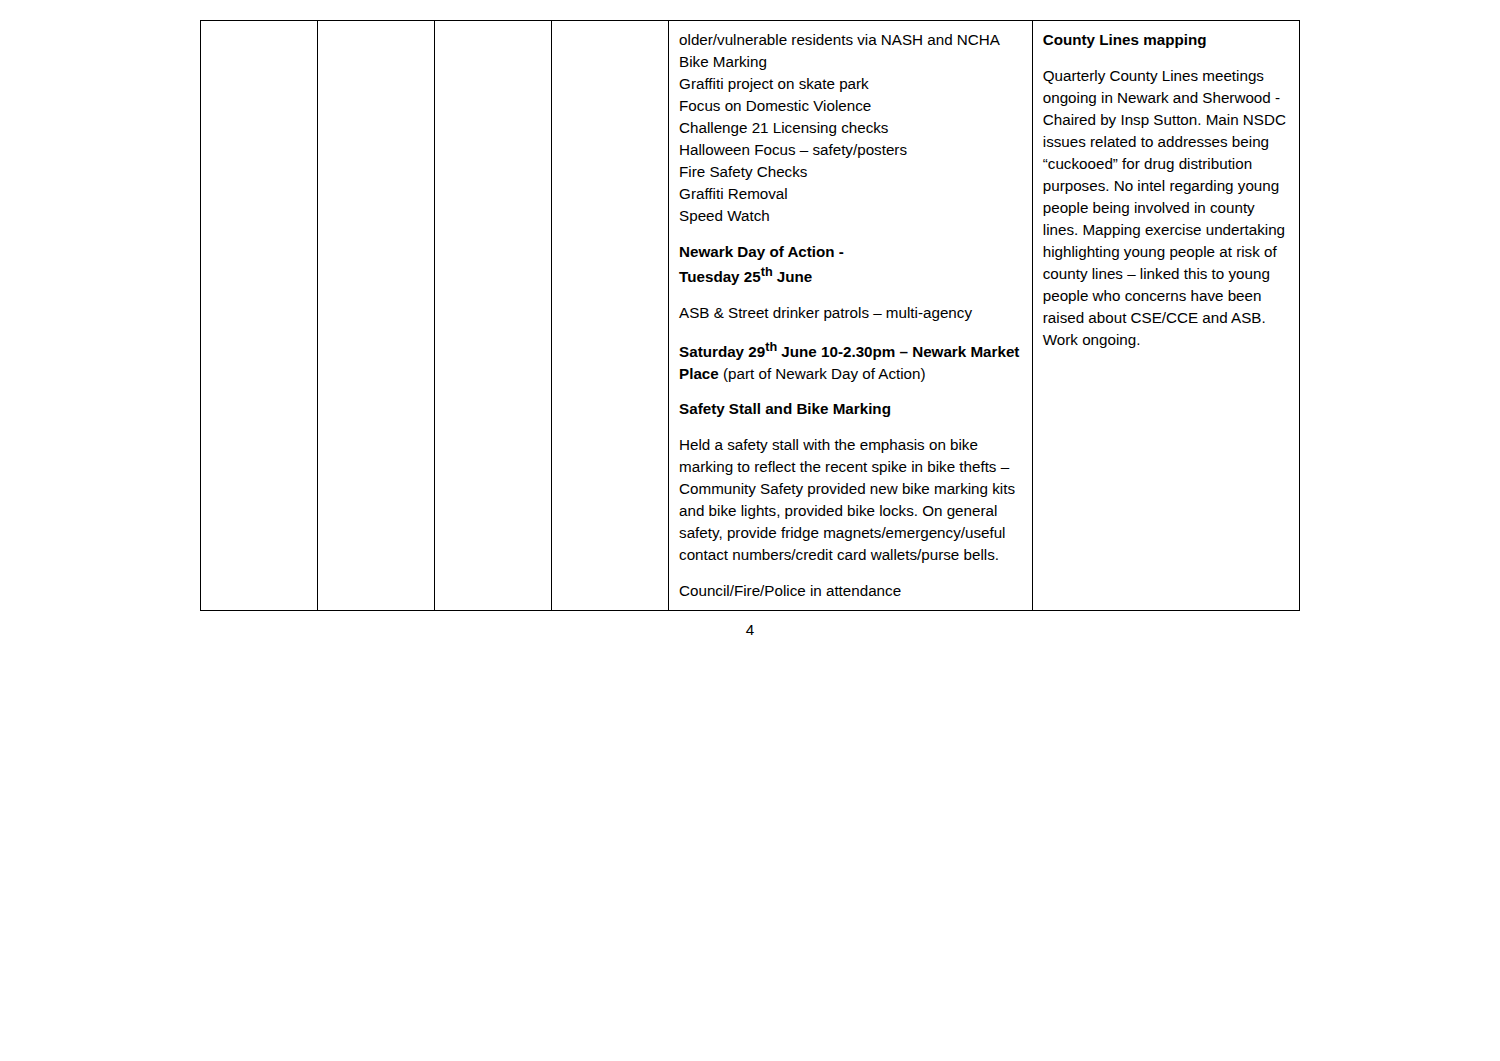| | | | | older/vulnerable residents via NASH and NCHA Bike Marking Graffiti project on skate park Focus on Domestic Violence Challenge 21 Licensing checks Halloween Focus – safety/posters Fire Safety Checks Graffiti Removal Speed Watch Newark Day of Action - Tuesday 25 th June ASB & Street drinker patrols – multi-agency Saturday 29 th June 10-2.30pm – Newark Market Place (part of Newark Day of Action) Safety Stall and Bike Marking Held a safety stall with the emphasis on bike marking to reflect the recent spike in bike thefts – Community Safety provided new bike marking kits and bike lights, provided bike locks. On general safety, provide fridge magnets/emergency/useful contact numbers/credit card wallets/purse bells. Council/Fire/Police in attendance | County Lines mapping Quarterly County Lines meetings ongoing in Newark and Sherwood - Chaired by Insp Sutton. Main NSDC issues related to addresses being “cuckooed” for drug distribution purposes. No intel regarding young people being involved in county lines. Mapping exercise undertaking highlighting young people at risk of county lines – linked this to young people who concerns have been raised about CSE/CCE and ASB. Work ongoing. |
4